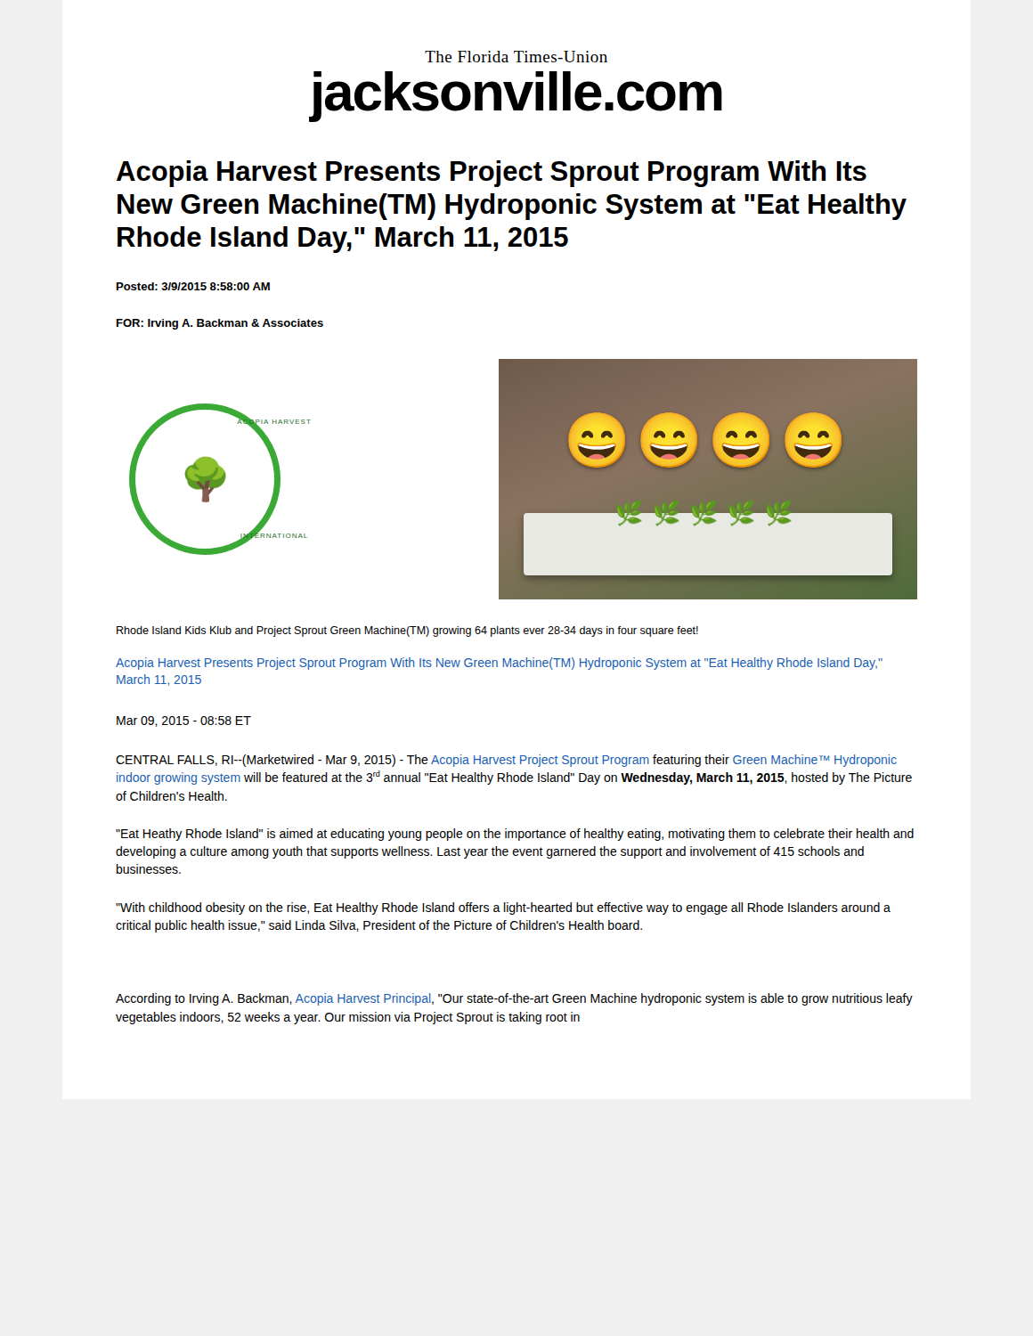The Florida Times-Union
jacksonville.com
Acopia Harvest Presents Project Sprout Program With Its New Green Machine(TM) Hydroponic System at "Eat Healthy Rhode Island Day," March 11, 2015
Posted: 3/9/2015 8:58:00 AM
FOR: Irving A. Backman & Associates
ACOPIA HARVEST INTERNATIONAL
🌳
😄😄😄😄
🌿🌿🌿🌿🌿
Rhode Island Kids Klub and Project Sprout Green Machine(TM) growing 64 plants ever 28-34 days in four square feet!
Acopia Harvest Presents Project Sprout Program With Its New Green Machine(TM) Hydroponic System at "Eat Healthy Rhode Island Day," March 11, 2015
Mar 09, 2015 - 08:58 ET
CENTRAL FALLS, RI--(Marketwired - Mar 9, 2015) - The Acopia Harvest Project Sprout Program featuring their Green Machine™ Hydroponic indoor growing system will be featured at the 3rd annual "Eat Healthy Rhode Island" Day on Wednesday, March 11, 2015, hosted by The Picture of Children's Health.
"Eat Heathy Rhode Island" is aimed at educating young people on the importance of healthy eating, motivating them to celebrate their health and developing a culture among youth that supports wellness. Last year the event garnered the support and involvement of 415 schools and businesses.
"With childhood obesity on the rise, Eat Healthy Rhode Island offers a light-hearted but effective way to engage all Rhode Islanders around a critical public health issue," said Linda Silva, President of the Picture of Children's Health board.
According to Irving A. Backman, Acopia Harvest Principal, "Our state-of-the-art Green Machine hydroponic system is able to grow nutritious leafy vegetables indoors, 52 weeks a year. Our mission via Project Sprout is taking root in